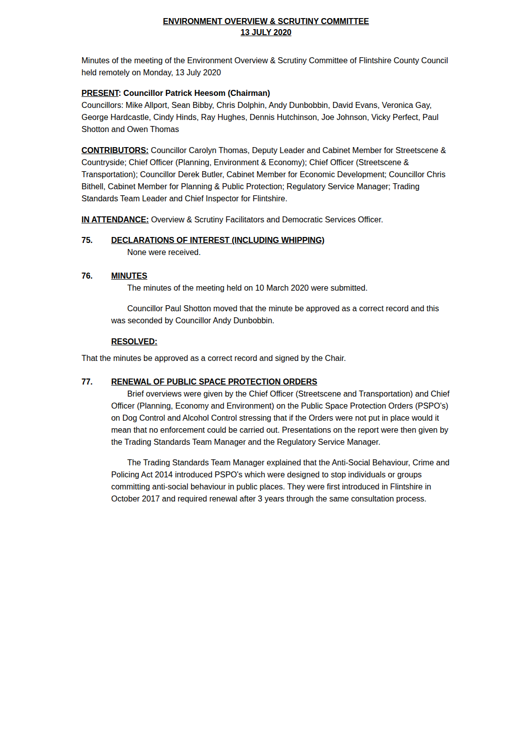Environment Overview & Scrutiny Committee
13 July 2020
Minutes of the meeting of the Environment Overview & Scrutiny Committee of Flintshire County Council held remotely on Monday, 13 July 2020
PRESENT: Councillor Patrick Heesom (Chairman)
Councillors: Mike Allport, Sean Bibby, Chris Dolphin, Andy Dunbobbin, David Evans, Veronica Gay, George Hardcastle, Cindy Hinds, Ray Hughes, Dennis Hutchinson, Joe Johnson, Vicky Perfect, Paul Shotton and Owen Thomas
CONTRIBUTORS: Councillor Carolyn Thomas, Deputy Leader and Cabinet Member for Streetscene & Countryside; Chief Officer (Planning, Environment & Economy); Chief Officer (Streetscene & Transportation); Councillor Derek Butler, Cabinet Member for Economic Development; Councillor Chris Bithell, Cabinet Member for Planning & Public Protection; Regulatory Service Manager; Trading Standards Team Leader and Chief Inspector for Flintshire.
IN ATTENDANCE: Overview & Scrutiny Facilitators and Democratic Services Officer.
75.
Declarations of Interest (Including Whipping)
None were received.
76.
Minutes
The minutes of the meeting held on 10 March 2020 were submitted.
Councillor Paul Shotton moved that the minute be approved as a correct record and this was seconded by Councillor Andy Dunbobbin.
RESOLVED:
That the minutes be approved as a correct record and signed by the Chair.
77.
Renewal of Public Space Protection Orders
Brief overviews were given by the Chief Officer (Streetscene and Transportation) and Chief Officer (Planning, Economy and Environment) on the Public Space Protection Orders (PSPO's) on Dog Control and Alcohol Control stressing that if the Orders were not put in place would it mean that no enforcement could be carried out. Presentations on the report were then given by the Trading Standards Team Manager and the Regulatory Service Manager.
The Trading Standards Team Manager explained that the Anti-Social Behaviour, Crime and Policing Act 2014 introduced PSPO's which were designed to stop individuals or groups committing anti-social behaviour in public places. They were first introduced in Flintshire in October 2017 and required renewal after 3 years through the same consultation process.